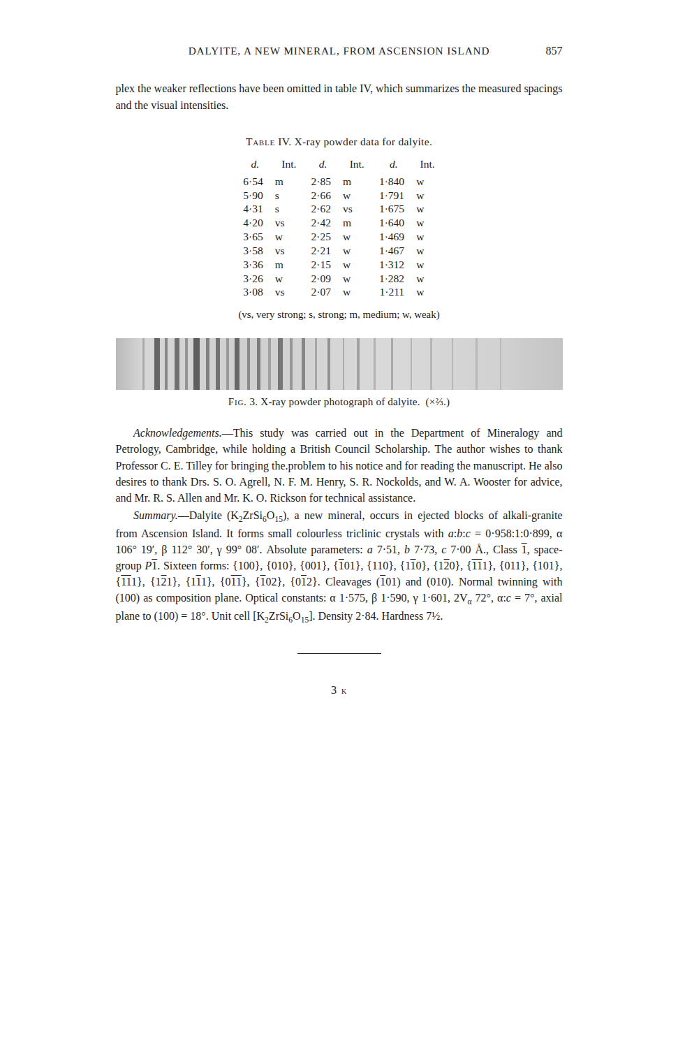DALYITE, A NEW MINERAL, FROM ASCENSION ISLAND 857
plex the weaker reflections have been omitted in table IV, which summarizes the measured spacings and the visual intensities.
Table IV. X-ray powder data for dalyite.
| d. | Int. | d. | Int. | d. | Int. |
| --- | --- | --- | --- | --- | --- |
| 6·54 | m | 2·85 | m | 1·840 | w |
| 5·90 | s | 2·66 | w | 1·791 | w |
| 4·31 | s | 2·62 | vs | 1·675 | w |
| 4·20 | vs | 2·42 | m | 1·640 | w |
| 3·65 | w | 2·25 | w | 1·469 | w |
| 3·58 | vs | 2·21 | w | 1·467 | w |
| 3·36 | m | 2·15 | w | 1·312 | w |
| 3·26 | w | 2·09 | w | 1·282 | w |
| 3·08 | vs | 2·07 | w | 1·211 | w |
(vs, very strong; s, strong; m, medium; w, weak)
Fig. 3. X-ray powder photograph of dalyite. (×⅔.)
Acknowledgements.—This study was carried out in the Department of Mineralogy and Petrology, Cambridge, while holding a British Council Scholarship. The author wishes to thank Professor C. E. Tilley for bringing the.problem to his notice and for reading the manuscript. He also desires to thank Drs. S. O. Agrell, N. F. M. Henry, S. R. Nockolds, and W. A. Wooster for advice, and Mr. R. S. Allen and Mr. K. O. Rickson for technical assistance.
Summary.—Dalyite (K2ZrSi6O15), a new mineral, occurs in ejected blocks of alkali-granite from Ascension Island. It forms small colourless triclinic crystals with a:b:c = 0·958:1:0·899, α 106° 19′, β 112° 30′, γ 99° 08′. Absolute parameters: a 7·51, b 7·73, c 7·00 Å., Class 1, space-group P 1. Sixteen forms: {100}, {010}, {001}, {101}, {110}, {110}, {120}, {111}, {011}, {101}, {111}, {121}, {111}, {011}, {102}, {012}. Cleavages (101) and (010). Normal twinning with (100) as composition plane. Optical constants: α 1·575, β 1·590, γ 1·601, 2Vα 72°, α:c = 7°, axial plane to (100) = 18°. Unit cell [K2ZrSi6O15]. Density 2·84. Hardness 7½.
3 k